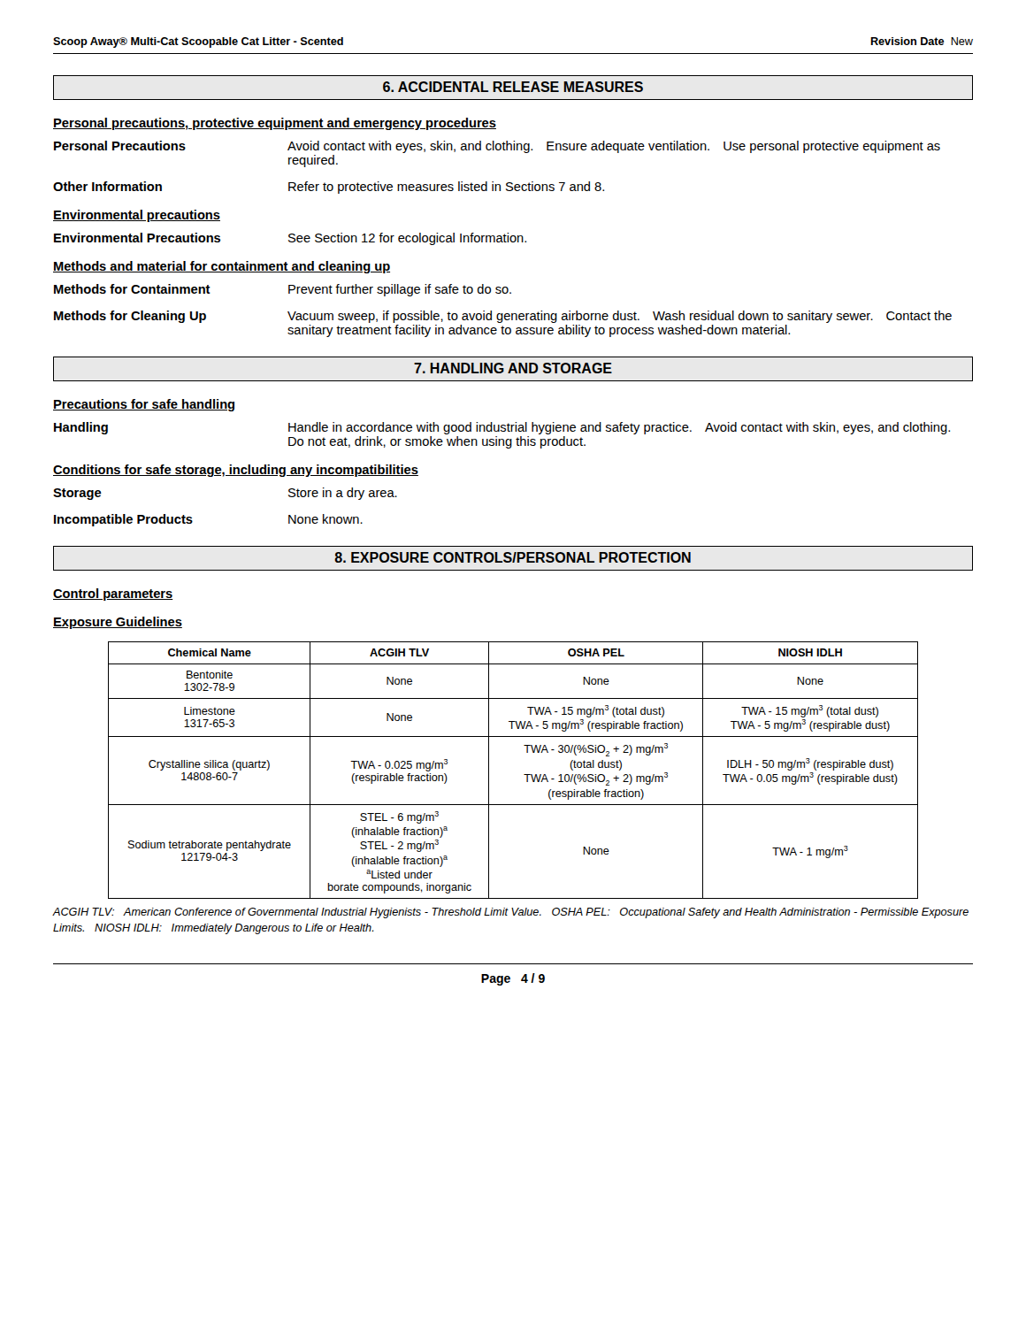Scoop Away® Multi-Cat Scoopable Cat Litter - Scented
Revision Date New
6. ACCIDENTAL RELEASE MEASURES
Personal precautions, protective equipment and emergency procedures
Personal Precautions
Avoid contact with eyes, skin, and clothing. Ensure adequate ventilation. Use personal protective equipment as required.
Other Information
Refer to protective measures listed in Sections 7 and 8.
Environmental precautions
Environmental Precautions
See Section 12 for ecological Information.
Methods and material for containment and cleaning up
Methods for Containment
Prevent further spillage if safe to do so.
Methods for Cleaning Up
Vacuum sweep, if possible, to avoid generating airborne dust. Wash residual down to sanitary sewer. Contact the sanitary treatment facility in advance to assure ability to process washed-down material.
7. HANDLING AND STORAGE
Precautions for safe handling
Handling
Handle in accordance with good industrial hygiene and safety practice. Avoid contact with skin, eyes, and clothing. Do not eat, drink, or smoke when using this product.
Conditions for safe storage, including any incompatibilities
Storage
Store in a dry area.
Incompatible Products
None known.
8. EXPOSURE CONTROLS/PERSONAL PROTECTION
Control parameters
Exposure Guidelines
| Chemical Name | ACGIH TLV | OSHA PEL | NIOSH IDLH |
| --- | --- | --- | --- |
| Bentonite 1302-78-9 | None | None | None |
| Limestone 1317-65-3 | None | TWA - 15 mg/m 3 (total dust) TWA - 5 mg/m 3 (respirable fraction) | TWA - 15 mg/m 3 (total dust) TWA - 5 mg/m 3 (respirable dust) |
| Crystalline silica (quartz) 14808-60-7 | TWA - 0.025 mg/m 3 (respirable fraction) | TWA - 30/(%SiO 2 + 2) mg/m 3 (total dust) TWA - 10/(%SiO 2 + 2) mg/m 3 (respirable fraction) | IDLH - 50 mg/m 3 (respirable dust) TWA - 0.05 mg/m 3 (respirable dust) |
| Sodium tetraborate pentahydrate 12179-04-3 | STEL - 6 mg/m 3 (inhalable fraction) a STEL - 2 mg/m 3 (inhalable fraction) a a Listed under borate compounds, inorganic | None | TWA - 1 mg/m 3 |
ACGIH TLV: American Conference of Governmental Industrial Hygienists - Threshold Limit Value. OSHA PEL: Occupational Safety and Health Administration - Permissible Exposure Limits. NIOSH IDLH: Immediately Dangerous to Life or Health.
Page 4 / 9